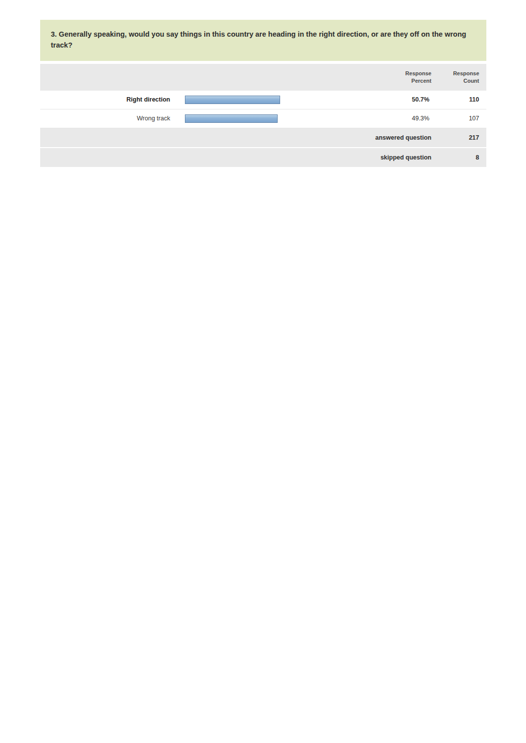3. Generally speaking, would you say things in this country are heading in the right direction, or are they off on the wrong track?
| | Response Percent | Response Count |
| Right direction | | 50.7% | 110 |
| Wrong track | | 49.3% | 107 |
| answered question | 217 |
| skipped question | 8 |